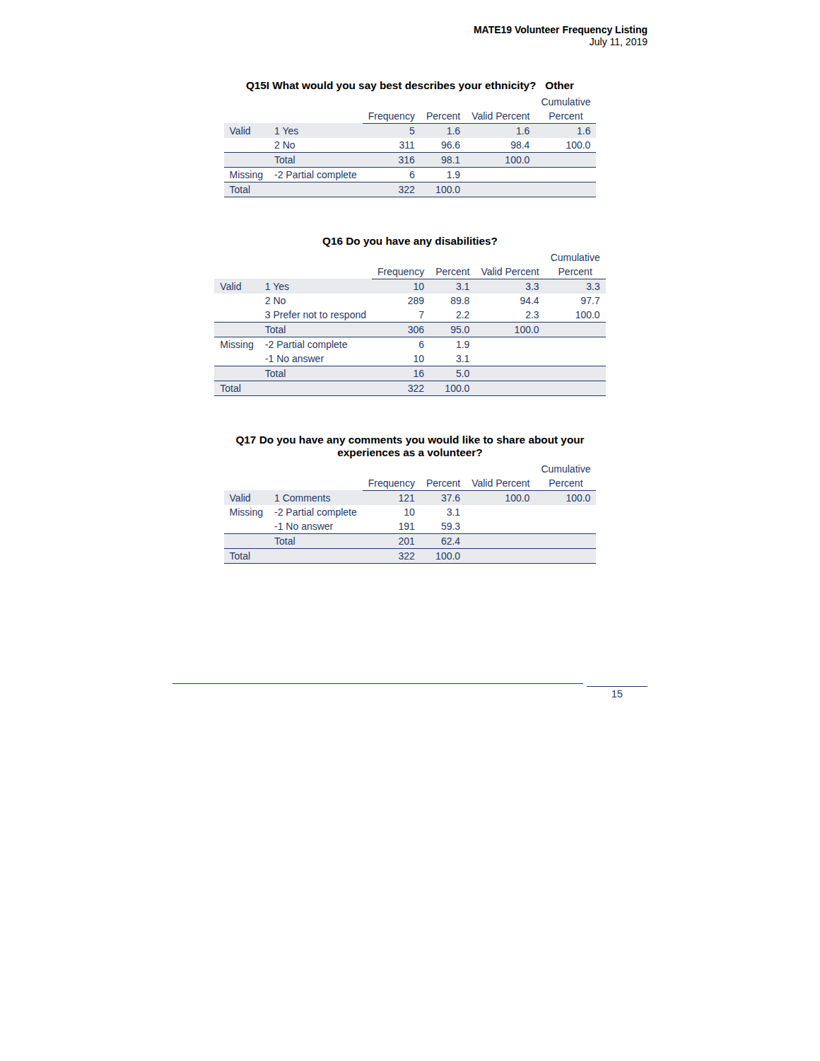MATE19 Volunteer Frequency Listing
July 11, 2019
Q15I What would you say best describes your ethnicity? Other
| | | | | Cumulative |
| --- | --- | --- | --- | --- |
| | Frequency | Percent | Valid Percent | Percent |
| Valid | 1 Yes | 5 | 1.6 | 1.6 | 1.6 |
| | 2 No | 311 | 96.6 | 98.4 | 100.0 |
| | Total | 316 | 98.1 | 100.0 | |
| Missing | -2 Partial complete | 6 | 1.9 | | |
| Total | | 322 | 100.0 | | |
Q16 Do you have any disabilities?
| | | | | Cumulative |
| --- | --- | --- | --- | --- |
| | Frequency | Percent | Valid Percent | Percent |
| Valid | 1 Yes | 10 | 3.1 | 3.3 | 3.3 |
| | 2 No | 289 | 89.8 | 94.4 | 97.7 |
| | 3 Prefer not to respond | 7 | 2.2 | 2.3 | 100.0 |
| | Total | 306 | 95.0 | 100.0 | |
| Missing | -2 Partial complete | 6 | 1.9 | | |
| | -1 No answer | 10 | 3.1 | | |
| | Total | 16 | 5.0 | | |
| Total | | 322 | 100.0 | | |
Q17 Do you have any comments you would like to share about your experiences as a volunteer?
| | | | | Cumulative |
| --- | --- | --- | --- | --- |
| | Frequency | Percent | Valid Percent | Percent |
| Valid | 1 Comments | 121 | 37.6 | 100.0 | 100.0 |
| Missing | -2 Partial complete | 10 | 3.1 | | |
| | -1 No answer | 191 | 59.3 | | |
| | Total | 201 | 62.4 | | |
| Total | | 322 | 100.0 | | |
15